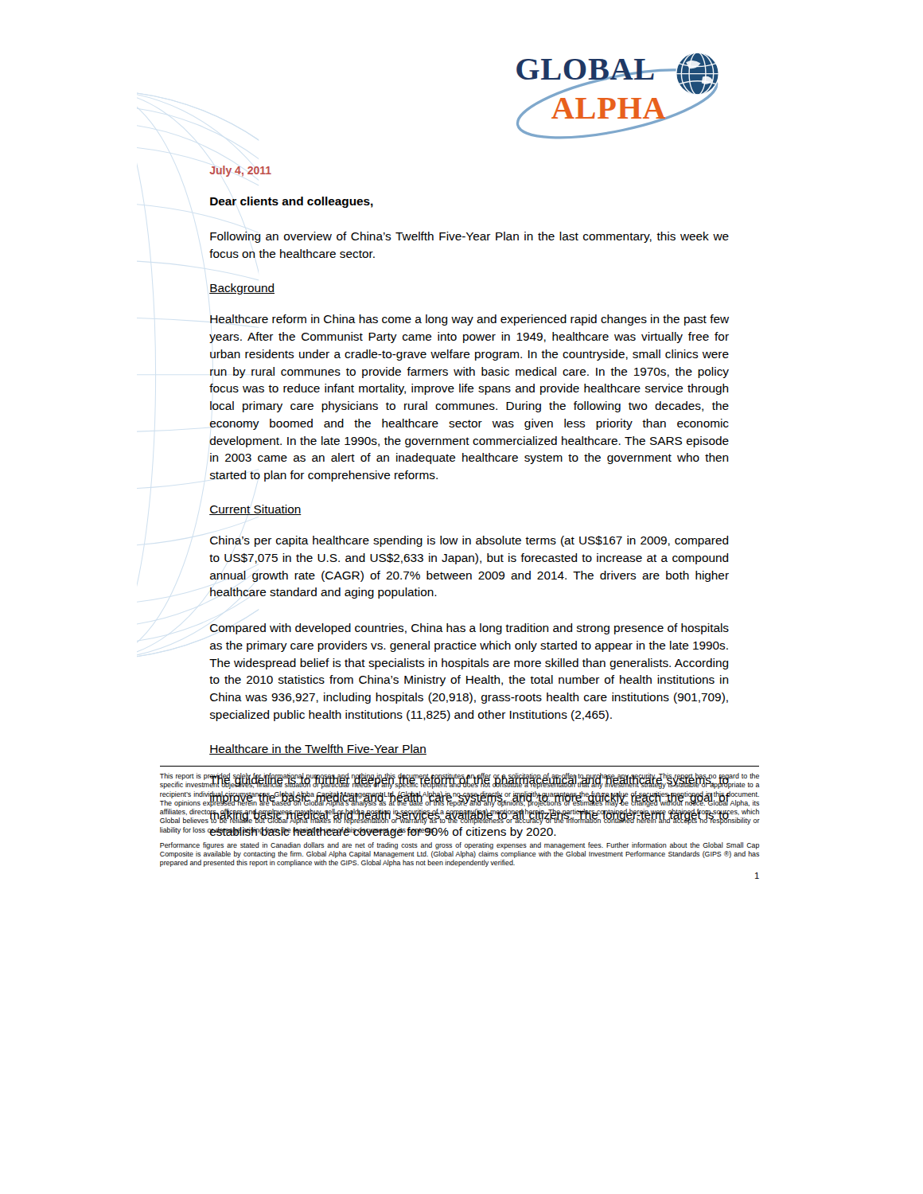GLOBAL ALPHA
July 4, 2011
Dear clients and colleagues,
Following an overview of China’s Twelfth Five-Year Plan in the last commentary, this week we focus on the healthcare sector.
Background
Healthcare reform in China has come a long way and experienced rapid changes in the past few years. After the Communist Party came into power in 1949, healthcare was virtually free for urban residents under a cradle-to-grave welfare program. In the countryside, small clinics were run by rural communes to provide farmers with basic medical care. In the 1970s, the policy focus was to reduce infant mortality, improve life spans and provide healthcare service through local primary care physicians to rural communes. During the following two decades, the economy boomed and the healthcare sector was given less priority than economic development. In the late 1990s, the government commercialized healthcare. The SARS episode in 2003 came as an alert of an inadequate healthcare system to the government who then started to plan for comprehensive reforms.
Current Situation
China’s per capita healthcare spending is low in absolute terms (at US$167 in 2009, compared to US$7,075 in the U.S. and US$2,633 in Japan), but is forecasted to increase at a compound annual growth rate (CAGR) of 20.7% between 2009 and 2014. The drivers are both higher healthcare standard and aging population.
Compared with developed countries, China has a long tradition and strong presence of hospitals as the primary care providers vs. general practice which only started to appear in the late 1990s. The widespread belief is that specialists in hospitals are more skilled than generalists. According to the 2010 statistics from China’s Ministry of Health, the total number of health institutions in China was 936,927, including hospitals (20,918), grass-roots health care institutions (901,709), specialized public health institutions (11,825) and other Institutions (2,465).
Healthcare in the Twelfth Five-Year Plan
The guideline is to further deepen the reform of the pharmaceutical and healthcare systems, to improve the basic medical and health care systems, and to more quickly reach the goal of making basic medical and health services available to all citizens. The longer-term target is to establish basic healthcare coverage for 90% of citizens by 2020.
This report is provided solely for informational purposes and nothing in this document constitutes an offer or a solicitation of an offer to purchase any security. This report has no regard to the specific investment objectives, financial situation or particular needs of any specific recipient and does not constitute a representation that any investment strategy is suitable or appropriate to a recipient’s individual circumstances. Global Alpha Capital Management Ltd. (Global Alpha) in no case directly or implicitly guarantees the future value of securities mentioned in this document. The opinions expressed herein are based on Global Alpha’s analysis as at the date of this report, and any opinions, projections or estimates may be changed without notice. Global Alpha, its affiliates, directors, officers and employees may buy, sell or hold a position in securities of a company(ies) mentioned herein. The particulars contained herein were obtained from sources, which Global believes to be reliable but Global Alpha makes no representation or warranty as to the completeness or accuracy of the information contained herein and accepts no responsibility or liability for loss or damage arising from the receipt or use of this document or its contents.
Performance figures are stated in Canadian dollars and are net of trading costs and gross of operating expenses and management fees. Further information about the Global Small Cap Composite is available by contacting the firm. Global Alpha Capital Management Ltd. (Global Alpha) claims compliance with the Global Investment Performance Standards (GIPS ®) and has prepared and presented this report in compliance with the GIPS. Global Alpha has not been independently verified.
1